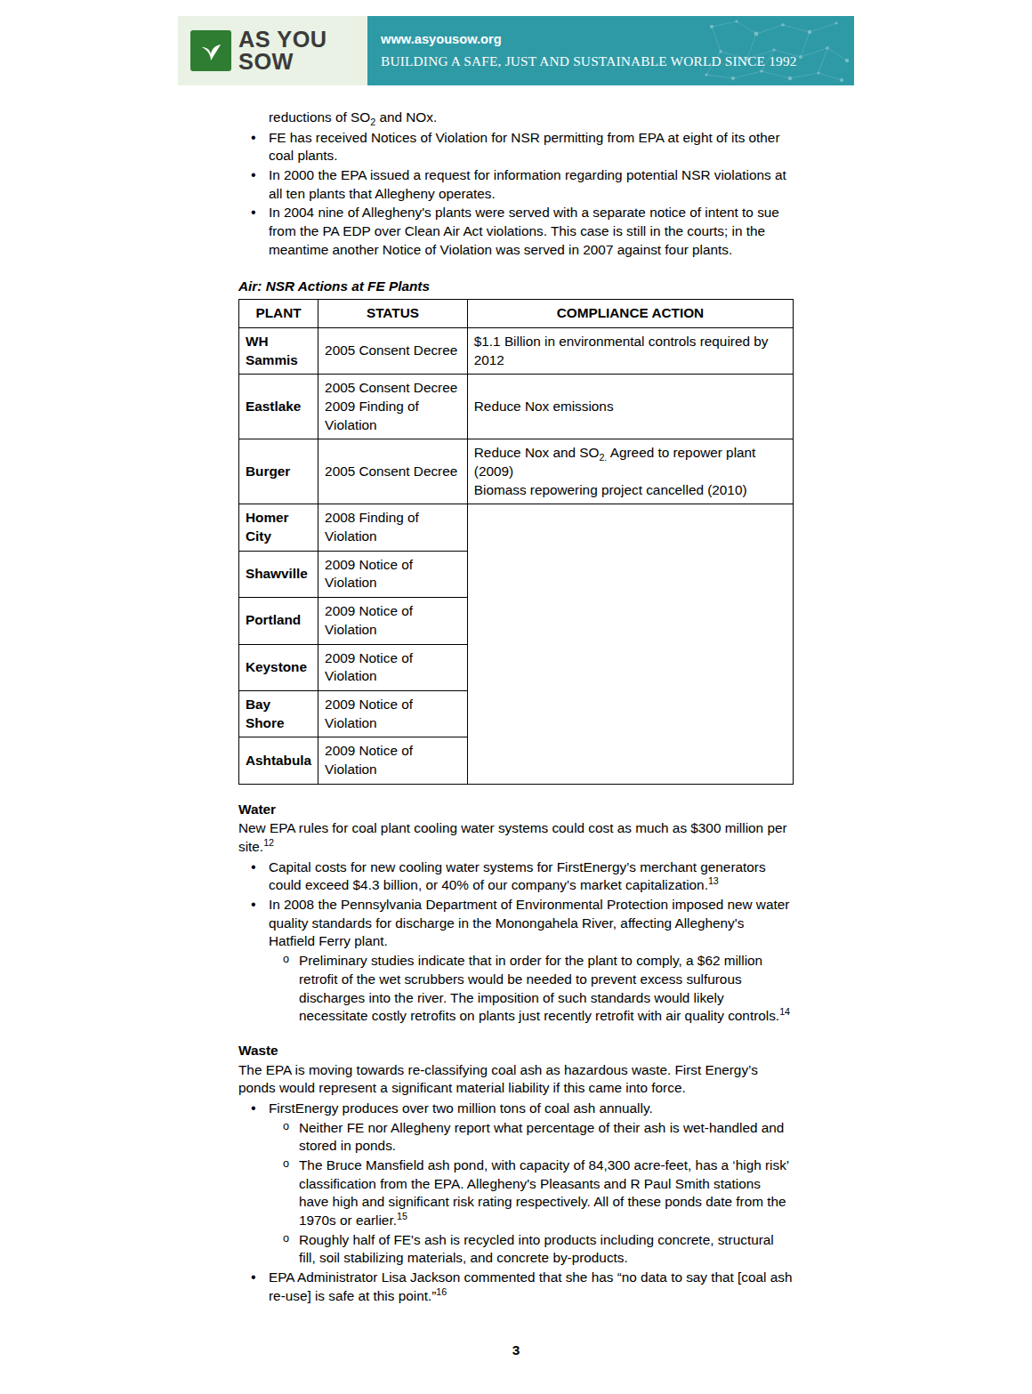AS YOU SOW
www.asyousow.org
BUILDING A SAFE, JUST AND SUSTAINABLE WORLD SINCE 1992
reductions of SO2 and NOx.
FE has received Notices of Violation for NSR permitting from EPA at eight of its other coal plants.
In 2000 the EPA issued a request for information regarding potential NSR violations at all ten plants that Allegheny operates.
In 2004 nine of Allegheny's plants were served with a separate notice of intent to sue from the PA EDP over Clean Air Act violations. This case is still in the courts; in the meantime another Notice of Violation was served in 2007 against four plants.
Air: NSR Actions at FE Plants
| PLANT | STATUS | COMPLIANCE ACTION |
| --- | --- | --- |
| WH Sammis | 2005 Consent Decree | $1.1 Billion in environmental controls required by 2012 |
| Eastlake | 2005 Consent Decree 2009 Finding of Violation | Reduce Nox emissions |
| Burger | 2005 Consent Decree | Reduce Nox and SO 2. Agreed to repower plant (2009) Biomass repowering project cancelled (2010) |
| Homer City | 2008 Finding of Violation | |
| Shawville | 2009 Notice of Violation | |
| Portland | 2009 Notice of Violation | |
| Keystone | 2009 Notice of Violation | |
| Bay Shore | 2009 Notice of Violation | |
| Ashtabula | 2009 Notice of Violation | |
Water
New EPA rules for coal plant cooling water systems could cost as much as $300 million per site.12
Capital costs for new cooling water systems for FirstEnergy’s merchant generators could exceed $4.3 billion, or 40% of our company’s market capitalization.13
In 2008 the Pennsylvania Department of Environmental Protection imposed new water quality standards for discharge in the Monongahela River, affecting Allegheny's Hatfield Ferry plant.
Preliminary studies indicate that in order for the plant to comply, a $62 million retrofit of the wet scrubbers would be needed to prevent excess sulfurous discharges into the river. The imposition of such standards would likely necessitate costly retrofits on plants just recently retrofit with air quality controls.14
Waste
The EPA is moving towards re-classifying coal ash as hazardous waste. First Energy’s ponds would represent a significant material liability if this came into force.
FirstEnergy produces over two million tons of coal ash annually.
Neither FE nor Allegheny report what percentage of their ash is wet-handled and stored in ponds.
The Bruce Mansfield ash pond, with capacity of 84,300 acre-feet, has a ‘high risk’ classification from the EPA. Allegheny's Pleasants and R Paul Smith stations have high and significant risk rating respectively. All of these ponds date from the 1970s or earlier.15
Roughly half of FE's ash is recycled into products including concrete, structural fill, soil stabilizing materials, and concrete by-products.
EPA Administrator Lisa Jackson commented that she has “no data to say that [coal ash re-use] is safe at this point.”16
3